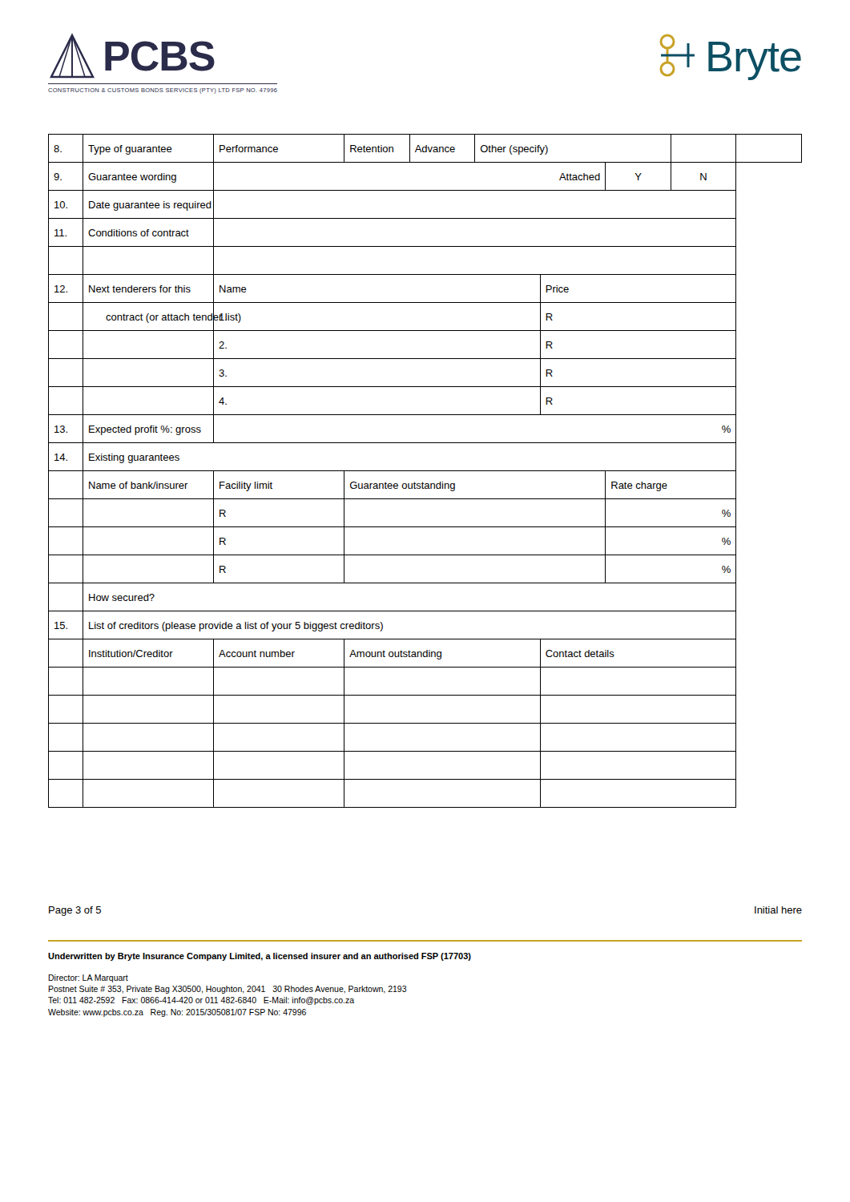PCBS
CONSTRUCTION & CUSTOMS BONDS SERVICES (PTY) LTD FSP NO. 47996
Bryte
| 8. | Type of guarantee | Performance | Retention | Advance | Other (specify) | | |
| 9. | Guarantee wording | Attached | Y | N |
| 10. | Date guarantee is required | |
| 11. | Conditions of contract | |
| 12. | Next tenderers for this | Name | Price |
| | contract (or attach tender list) | 1. | R |
| | | 2. | R |
| | | 3. | R |
| | | 4. | R |
| 13. | Expected profit %: gross | % |
| 14. | Existing guarantees |
| | Name of bank/insurer | Facility limit | Guarantee outstanding | Rate charge |
| | | R | | % |
| | | R | | % |
| | | R | | % |
| | How secured? |
| 15. | List of creditors (please provide a list of your 5 biggest creditors) |
| | Institution/Creditor | Account number | Amount outstanding | Contact details |
Page 3 of 5 Initial here
Underwritten by Bryte Insurance Company Limited, a licensed insurer and an authorised FSP (17703)
Director: LA Marquart
Postnet Suite # 353, Private Bag X30500, Houghton, 2041 30 Rhodes Avenue, Parktown, 2193
Tel: 011 482-2592 Fax: 0866-414-420 or 011 482-6840 E-Mail: info@pcbs.co.za
Website: www.pcbs.co.za Reg. No: 2015/305081/07 FSP No: 47996